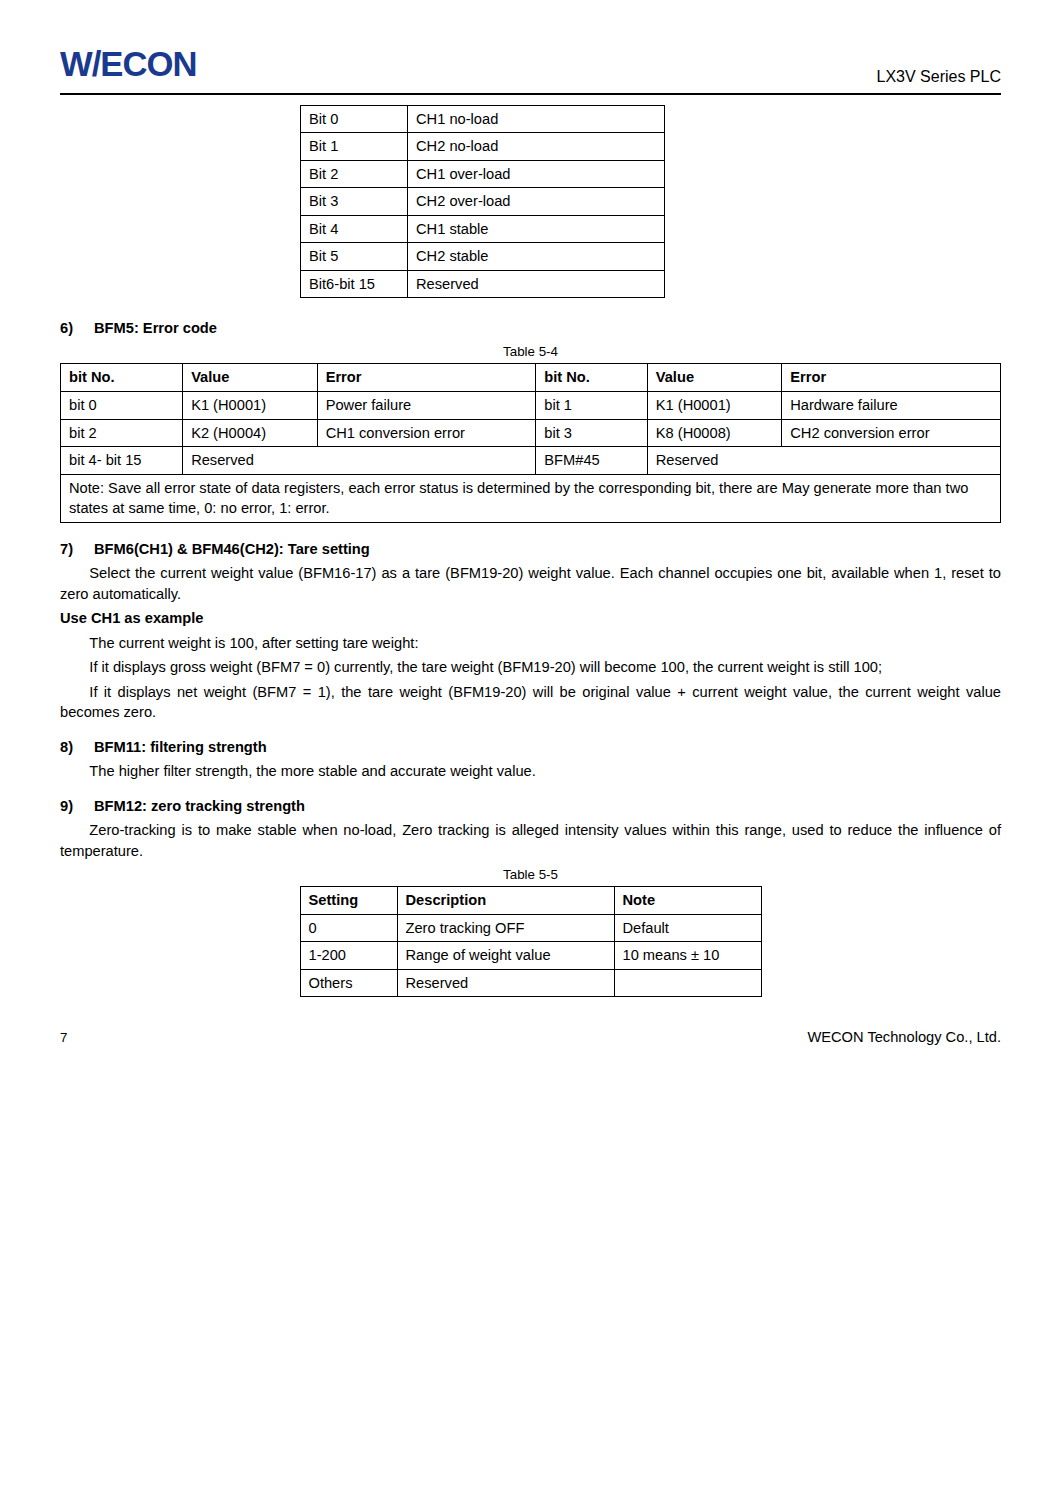W/ECON
LX3V Series PLC
| Bit 0 | CH1 no-load |
| Bit 1 | CH2 no-load |
| Bit 2 | CH1 over-load |
| Bit 3 | CH2 over-load |
| Bit 4 | CH1 stable |
| Bit 5 | CH2 stable |
| Bit6-bit 15 | Reserved |
6) BFM5: Error code
Table 5-4
| bit No. | Value | Error | bit No. | Value | Error |
| --- | --- | --- | --- | --- | --- |
| bit 0 | K1 (H0001) | Power failure | bit 1 | K1 (H0001) | Hardware failure |
| bit 2 | K2 (H0004) | CH1 conversion error | bit 3 | K8 (H0008) | CH2 conversion error |
| bit 4- bit 15 | Reserved | BFM#45 | Reserved |
| Note: Save all error state of data registers, each error status is determined by the corresponding bit, there are May generate more than two states at same time, 0: no error, 1: error. |
7) BFM6(CH1) & BFM46(CH2): Tare setting
Select the current weight value (BFM16-17) as a tare (BFM19-20) weight value. Each channel occupies one bit, available when 1, reset to zero automatically.
Use CH1 as example
The current weight is 100, after setting tare weight:
If it displays gross weight (BFM7 = 0) currently, the tare weight (BFM19-20) will become 100, the current weight is still 100;
If it displays net weight (BFM7 = 1), the tare weight (BFM19-20) will be original value + current weight value, the current weight value becomes zero.
8) BFM11: filtering strength
The higher filter strength, the more stable and accurate weight value.
9) BFM12: zero tracking strength
Zero-tracking is to make stable when no-load, Zero tracking is alleged intensity values within this range, used to reduce the influence of temperature.
Table 5-5
| Setting | Description | Note |
| --- | --- | --- |
| 0 | Zero tracking OFF | Default |
| 1-200 | Range of weight value | 10 means ± 10 |
| Others | Reserved | |
7
WECON Technology Co., Ltd.